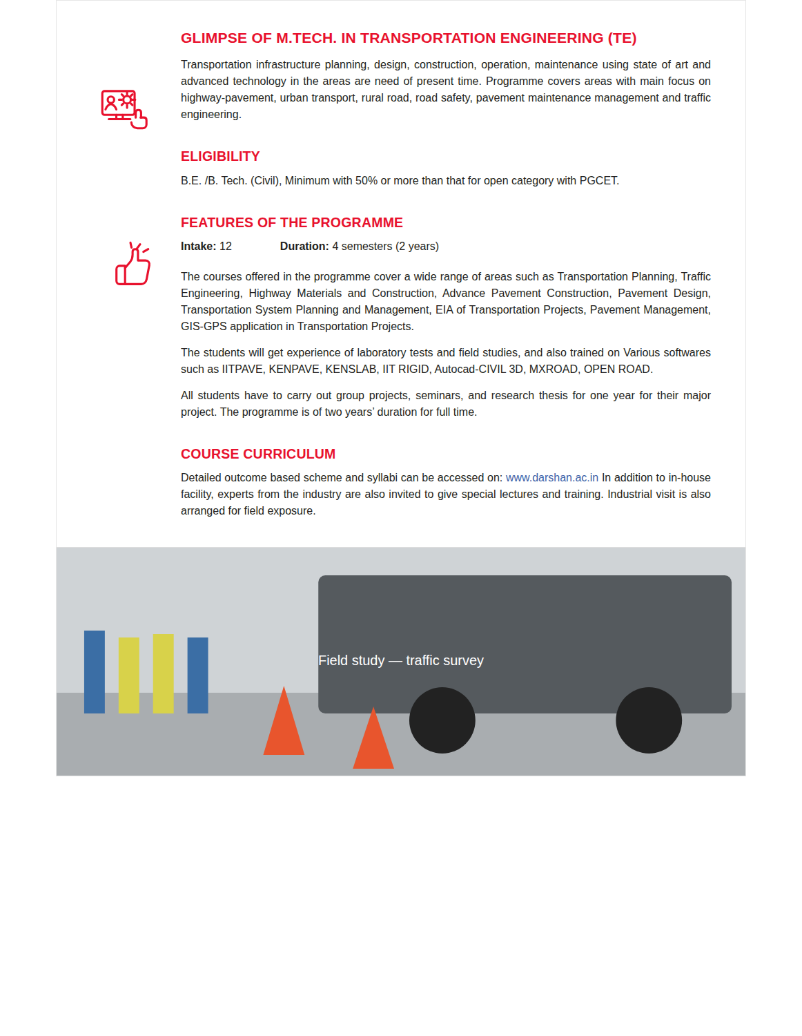GLIMPSE OF M.TECH. IN TRANSPORTATION ENGINEERING (TE)
Transportation infrastructure planning, design, construction, operation, maintenance using state of art and advanced technology in the areas are need of present time. Programme covers areas with main focus on highway-pavement, urban transport, rural road, road safety, pavement maintenance management and traffic engineering.
ELIGIBILITY
B.E. /B. Tech. (Civil), Minimum with 50% or more than that for open category with PGCET.
FEATURES OF THE PROGRAMME
Intake: 12 Duration: 4 semesters (2 years)
The courses offered in the programme cover a wide range of areas such as Transportation Planning, Traffic Engineering, Highway Materials and Construction, Advance Pavement Construction, Pavement Design, Transportation System Planning and Management, EIA of Transportation Projects, Pavement Management, GIS-GPS application in Transportation Projects.
The students will get experience of laboratory tests and field studies, and also trained on Various softwares such as IITPAVE, KENPAVE, KENSLAB, IIT RIGID, Autocad-CIVIL 3D, MXROAD, OPEN ROAD.
All students have to carry out group projects, seminars, and research thesis for one year for their major project. The programme is of two years’ duration for full time.
COURSE CURRICULUM
Detailed outcome based scheme and syllabi can be accessed on: www.darshan.ac.in In addition to in-house facility, experts from the industry are also invited to give special lectures and training. Industrial visit is also arranged for field exposure.